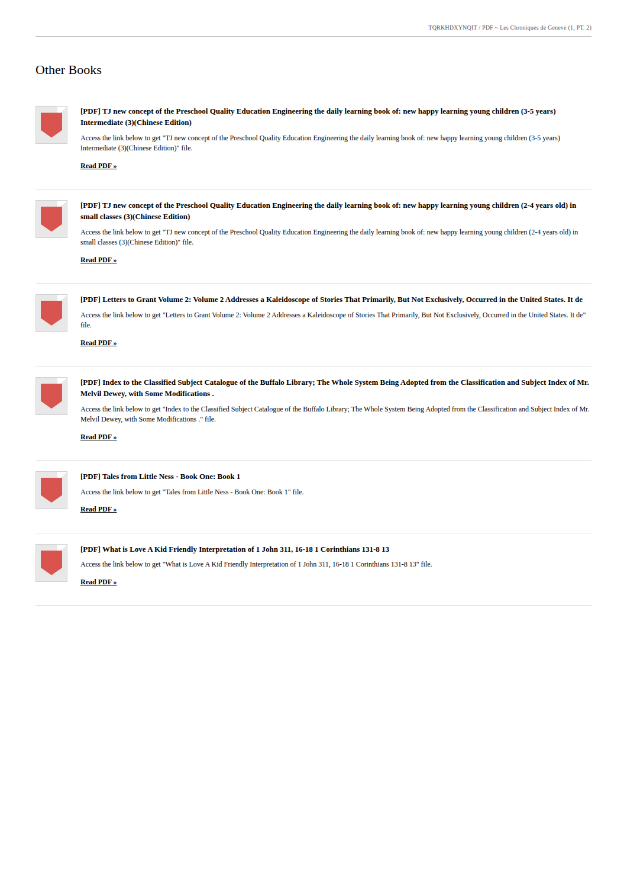TQRKHDXYNQIT / PDF ~ Les Chroniques de Geneve (1, PT. 2)
Other Books
[PDF] TJ new concept of the Preschool Quality Education Engineering the daily learning book of: new happy learning young children (3-5 years) Intermediate (3)(Chinese Edition)
Access the link below to get "TJ new concept of the Preschool Quality Education Engineering the daily learning book of: new happy learning young children (3-5 years) Intermediate (3)(Chinese Edition)" file.
Read PDF »
[PDF] TJ new concept of the Preschool Quality Education Engineering the daily learning book of: new happy learning young children (2-4 years old) in small classes (3)(Chinese Edition)
Access the link below to get "TJ new concept of the Preschool Quality Education Engineering the daily learning book of: new happy learning young children (2-4 years old) in small classes (3)(Chinese Edition)" file.
Read PDF »
[PDF] Letters to Grant Volume 2: Volume 2 Addresses a Kaleidoscope of Stories That Primarily, But Not Exclusively, Occurred in the United States. It de
Access the link below to get "Letters to Grant Volume 2: Volume 2 Addresses a Kaleidoscope of Stories That Primarily, But Not Exclusively, Occurred in the United States. It de" file.
Read PDF »
[PDF] Index to the Classified Subject Catalogue of the Buffalo Library; The Whole System Being Adopted from the Classification and Subject Index of Mr. Melvil Dewey, with Some Modifications .
Access the link below to get "Index to the Classified Subject Catalogue of the Buffalo Library; The Whole System Being Adopted from the Classification and Subject Index of Mr. Melvil Dewey, with Some Modifications ." file.
Read PDF »
[PDF] Tales from Little Ness - Book One: Book 1
Access the link below to get "Tales from Little Ness - Book One: Book 1" file.
Read PDF »
[PDF] What is Love A Kid Friendly Interpretation of 1 John 311, 16-18 1 Corinthians 131-8 13
Access the link below to get "What is Love A Kid Friendly Interpretation of 1 John 311, 16-18 1 Corinthians 131-8 13" file.
Read PDF »